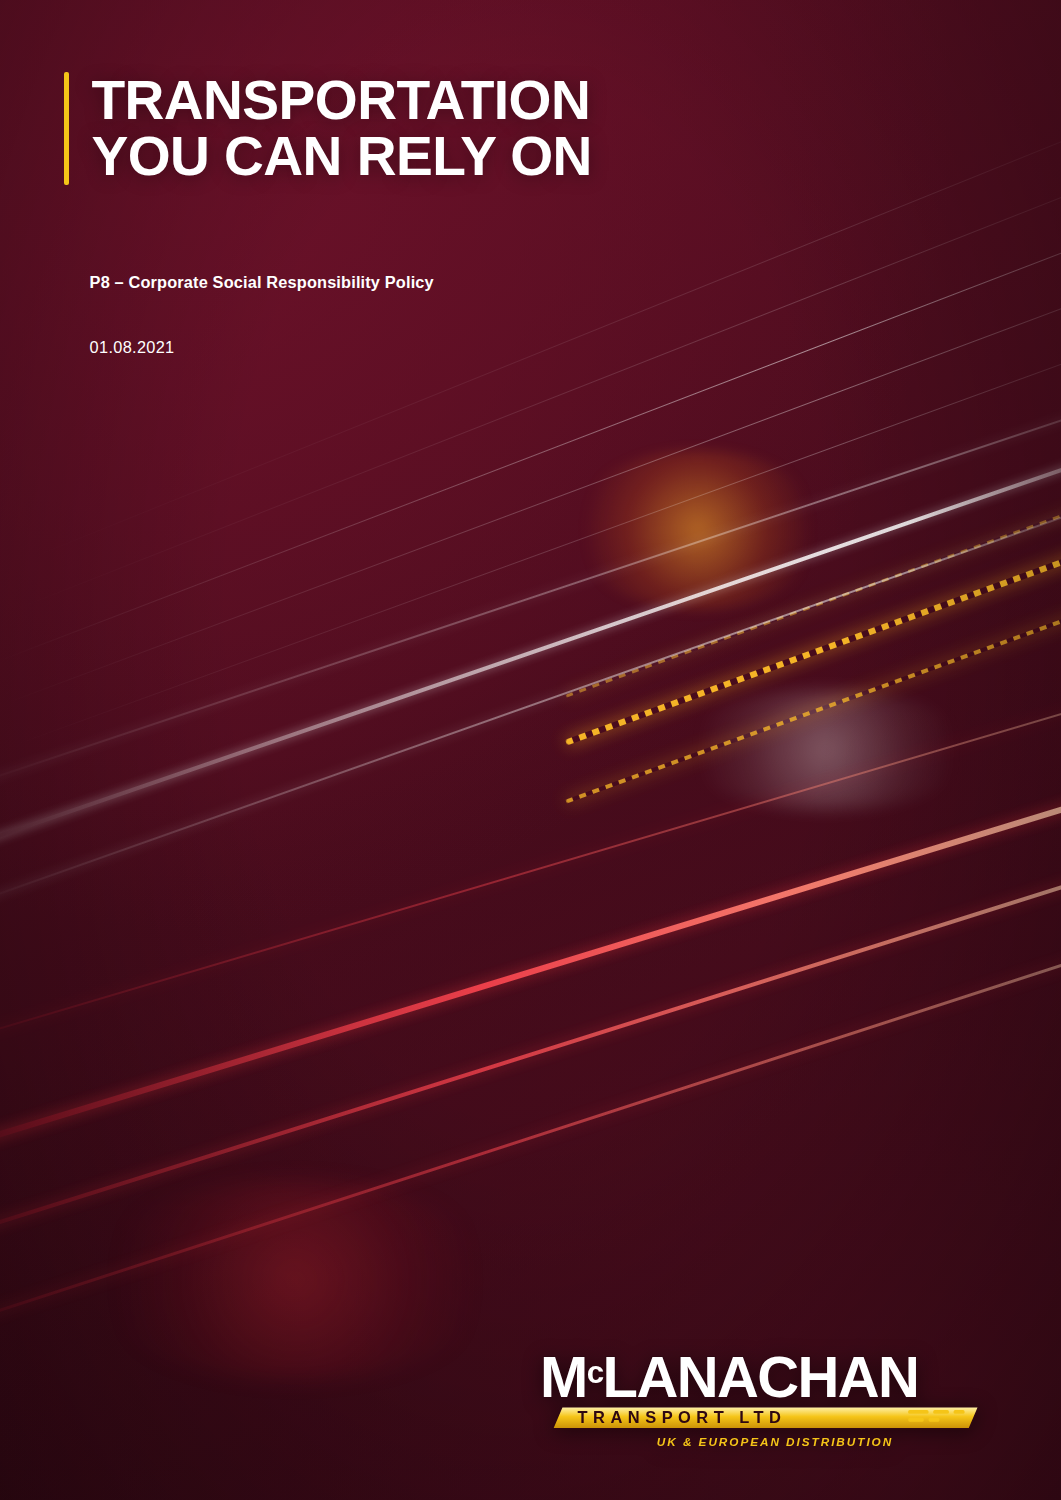Transportation
you can rely on
P8 – Corporate Social Responsibility Policy
01.08.2021
McLANACHAN TRANSPORT LTD UK & EUROPEAN DISTRIBUTION